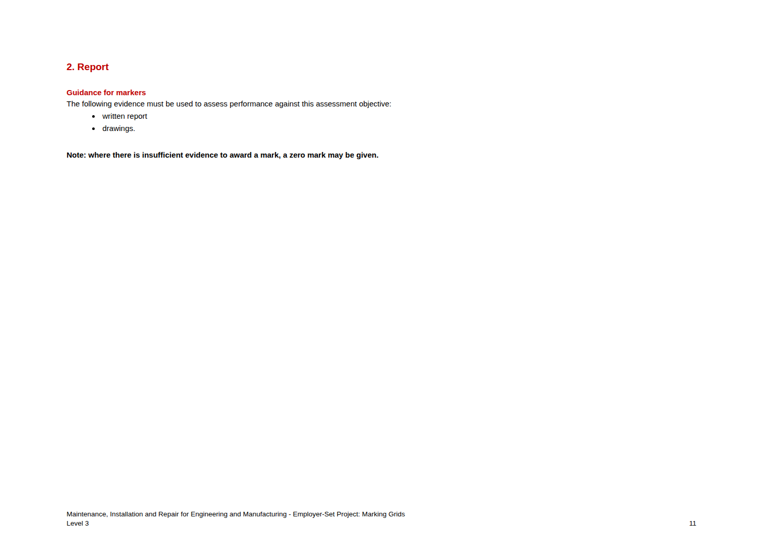2. Report
Guidance for markers
The following evidence must be used to assess performance against this assessment objective:
written report
drawings.
Note: where there is insufficient evidence to award a mark, a zero mark may be given.
Maintenance, Installation and Repair for Engineering and Manufacturing - Employer-Set Project: Marking Grids Level 3 11